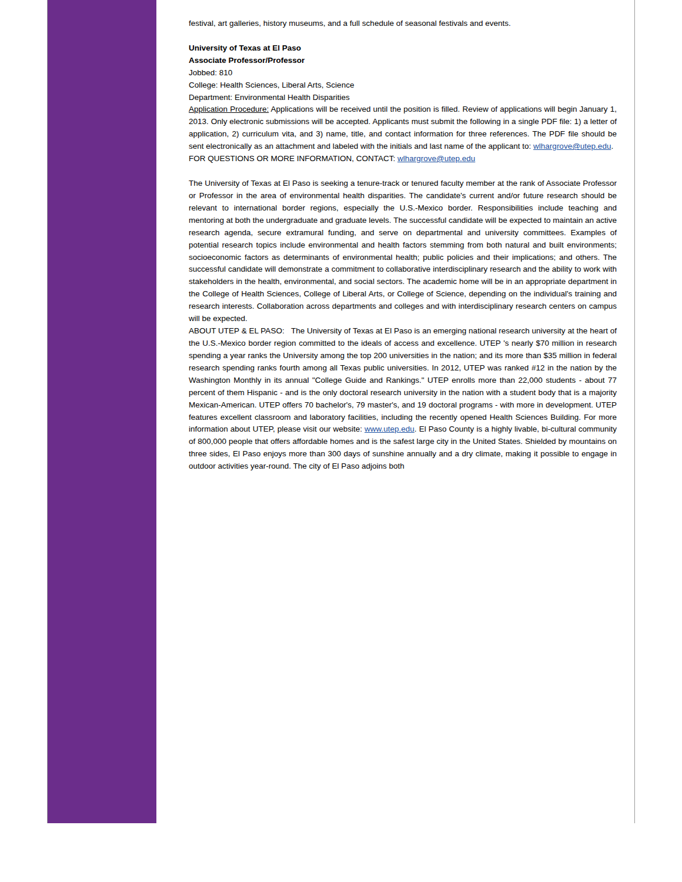festival, art galleries, history museums, and a full schedule of seasonal festivals and events.
University of Texas at El Paso
Associate Professor/Professor
Jobbed: 810
College: Health Sciences, Liberal Arts, Science
Department: Environmental Health Disparities
Application Procedure: Applications will be received until the position is filled. Review of applications will begin January 1, 2013. Only electronic submissions will be accepted. Applicants must submit the following in a single PDF file: 1) a letter of application, 2) curriculum vita, and 3) name, title, and contact information for three references. The PDF file should be sent electronically as an attachment and labeled with the initials and last name of the applicant to: wlhargrove@utep.edu.
FOR QUESTIONS OR MORE INFORMATION, CONTACT: wlhargrove@utep.edu
The University of Texas at El Paso is seeking a tenure-track or tenured faculty member at the rank of Associate Professor or Professor in the area of environmental health disparities. The candidate's current and/or future research should be relevant to international border regions, especially the U.S.-Mexico border. Responsibilities include teaching and mentoring at both the undergraduate and graduate levels. The successful candidate will be expected to maintain an active research agenda, secure extramural funding, and serve on departmental and university committees. Examples of potential research topics include environmental and health factors stemming from both natural and built environments; socioeconomic factors as determinants of environmental health; public policies and their implications; and others. The successful candidate will demonstrate a commitment to collaborative interdisciplinary research and the ability to work with stakeholders in the health, environmental, and social sectors. The academic home will be in an appropriate department in the College of Health Sciences, College of Liberal Arts, or College of Science, depending on the individual's training and research interests. Collaboration across departments and colleges and with interdisciplinary research centers on campus will be expected.
ABOUT UTEP & EL PASO: The University of Texas at El Paso is an emerging national research university at the heart of the U.S.-Mexico border region committed to the ideals of access and excellence. UTEP 's nearly $70 million in research spending a year ranks the University among the top 200 universities in the nation; and its more than $35 million in federal research spending ranks fourth among all Texas public universities. In 2012, UTEP was ranked #12 in the nation by the Washington Monthly in its annual "College Guide and Rankings." UTEP enrolls more than 22,000 students - about 77 percent of them Hispanic - and is the only doctoral research university in the nation with a student body that is a majority Mexican-American. UTEP offers 70 bachelor's, 79 master's, and 19 doctoral programs - with more in development. UTEP features excellent classroom and laboratory facilities, including the recently opened Health Sciences Building. For more information about UTEP, please visit our website: www.utep.edu. El Paso County is a highly livable, bi-cultural community of 800,000 people that offers affordable homes and is the safest large city in the United States. Shielded by mountains on three sides, El Paso enjoys more than 300 days of sunshine annually and a dry climate, making it possible to engage in outdoor activities year-round. The city of El Paso adjoins both